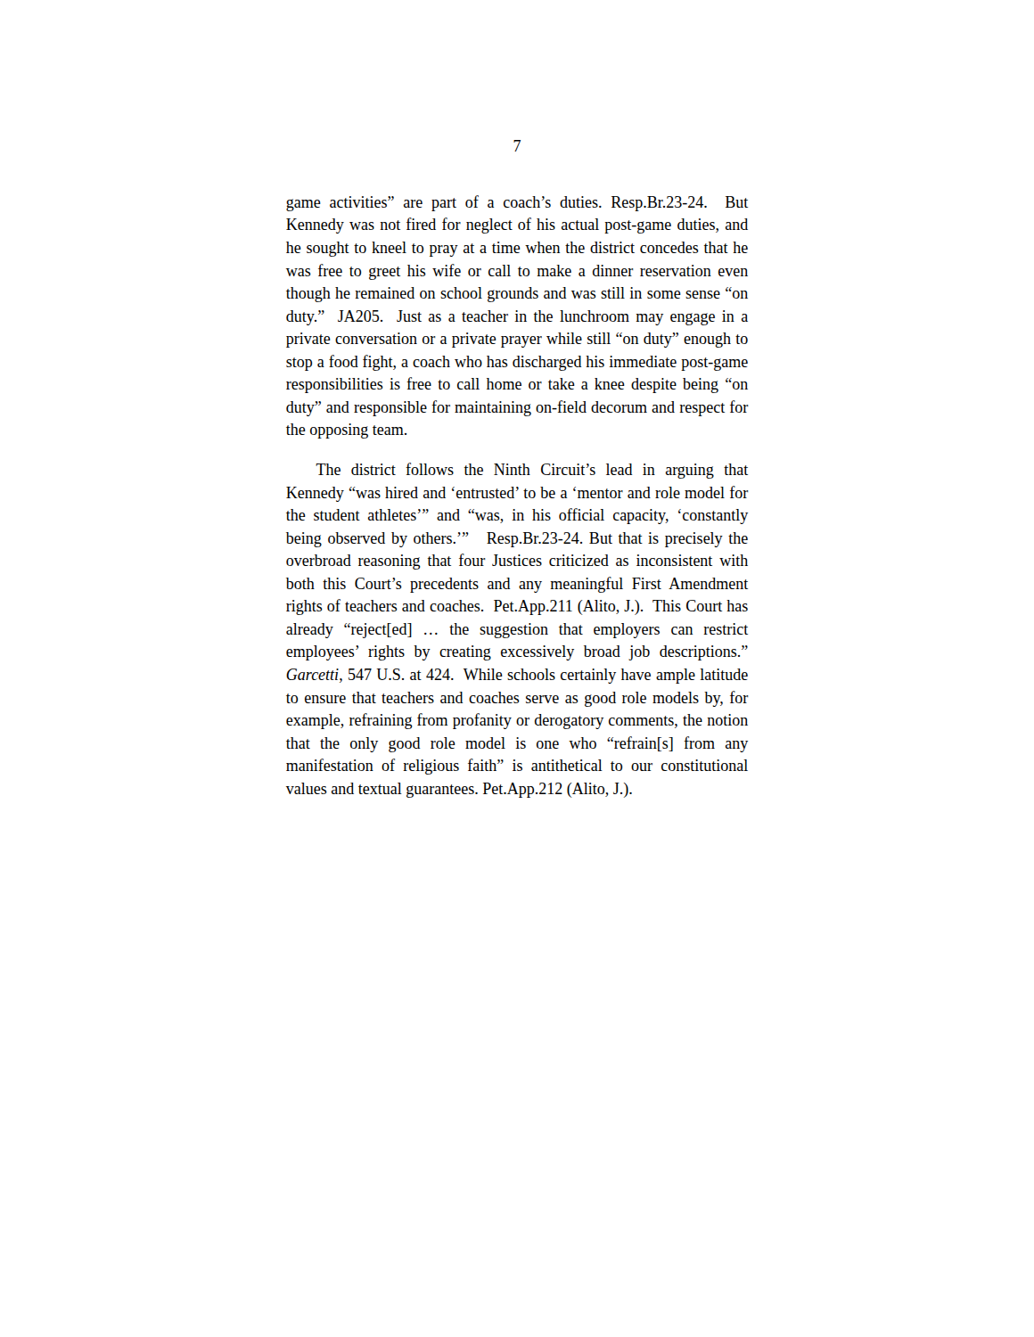7
game activities” are part of a coach’s duties. Resp.Br.23-24. But Kennedy was not fired for neglect of his actual post-game duties, and he sought to kneel to pray at a time when the district concedes that he was free to greet his wife or call to make a dinner reservation even though he remained on school grounds and was still in some sense “on duty.” JA205. Just as a teacher in the lunchroom may engage in a private conversation or a private prayer while still “on duty” enough to stop a food fight, a coach who has discharged his immediate post-game responsibilities is free to call home or take a knee despite being “on duty” and responsible for maintaining on-field decorum and respect for the opposing team.
The district follows the Ninth Circuit’s lead in arguing that Kennedy “was hired and ‘entrusted’ to be a ‘mentor and role model for the student athletes’” and “was, in his official capacity, ‘constantly being observed by others.’” Resp.Br.23-24. But that is precisely the overbroad reasoning that four Justices criticized as inconsistent with both this Court’s precedents and any meaningful First Amendment rights of teachers and coaches. Pet.App.211 (Alito, J.). This Court has already “reject[ed] … the suggestion that employers can restrict employees’ rights by creating excessively broad job descriptions.” Garcetti, 547 U.S. at 424. While schools certainly have ample latitude to ensure that teachers and coaches serve as good role models by, for example, refraining from profanity or derogatory comments, the notion that the only good role model is one who “refrain[s] from any manifestation of religious faith” is antithetical to our constitutional values and textual guarantees. Pet.App.212 (Alito, J.).